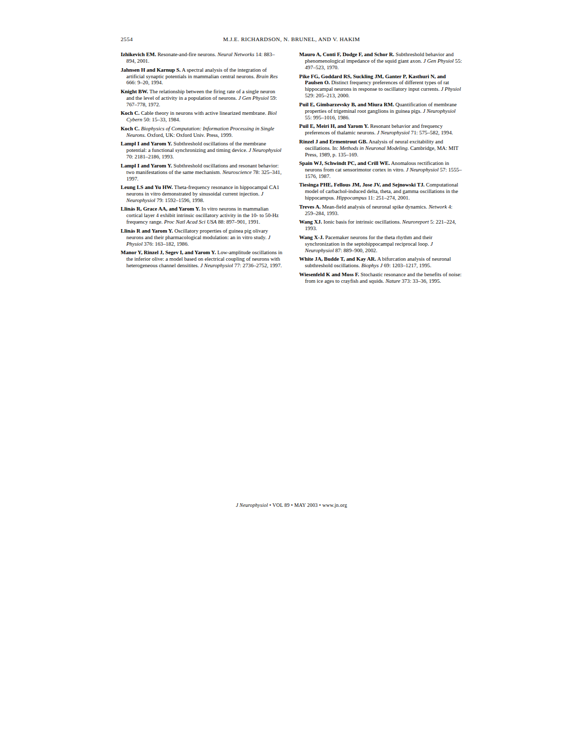2554 M.J.E. RICHARDSON, N. BRUNEL, AND V. HAKIM
Izhikevich EM. Resonate-and-fire neurons. Neural Networks 14: 883–894, 2001.
Jahnsen H and Karnup S. A spectral analysis of the integration of artificial synaptic potentials in mammalian central neurons. Brain Res 666: 9–20, 1994.
Knight BW. The relationship between the firing rate of a single neuron and the level of activity in a population of neurons. J Gen Physiol 59: 767–778, 1972.
Koch C. Cable theory in neurons with active linearized membrane. Biol Cybern 50: 15–33, 1984.
Koch C. Biophysics of Computation: Information Processing in Single Neurons. Oxford, UK: Oxford Univ. Press, 1999.
Lampl I and Yarom Y. Subthreshold oscillations of the membrane potential: a functional synchronizing and timing device. J Neurophysiol 70: 2181–2186, 1993.
Lampl I and Yarom Y. Subthreshold oscillations and resonant behavior: two manifestations of the same mechanism. Neuroscience 78: 325–341, 1997.
Leung LS and Yu HW. Theta-frequency resonance in hippocampal CA1 neurons in vitro demonstrated by sinusoidal current injection. J Neurophysiol 79: 1592–1596, 1998.
Llinás R, Grace AA, and Yarom Y. In vitro neurons in mammalian cortical layer 4 exhibit intrinsic oscillatory activity in the 10- to 50-Hz frequency range. Proc Natl Acad Sci USA 88: 897–901, 1991.
Llinás R and Yarom Y. Oscillatory properties of guinea pig olivary neurons and their pharmacological modulation: an in vitro study. J Physiol 376: 163–182, 1986.
Manor Y, Rinzel J, Segev I, and Yarom Y. Low-amplitude oscillations in the inferior olive: a model based on electrical coupling of neurons with heterogeneous channel densitites. J Neurophysiol 77: 2736–2752, 1997.
Mauro A, Conti F, Dodge F, and Schor R. Subthreshold behavior and phenomenological impedance of the squid giant axon. J Gen Physiol 55: 497–523, 1970.
Pike FG, Goddard RS, Suckling JM, Ganter P, Kasthuri N, and Paulsen O. Distinct frequency preferences of different types of rat hippocampal neurons in response to oscillatory input currents. J Physiol 529: 205–213, 2000.
Puil E, Gimbarzevsky B, and Miura RM. Quantification of membrane properties of trigeminal root ganglions in guinea pigs. J Neurophysiol 55: 995–1016, 1986.
Puil E, Meiri H, and Yarom Y. Resonant behavior and frequency preferences of thalamic neurons. J Neurophysiol 71: 575–582, 1994.
Rinzel J and Ermentrout GB. Analysis of neural excitability and oscillations. In: Methods in Neuronal Modeling. Cambridge, MA: MIT Press, 1989, p. 135–169.
Spain WJ, Schwindt PC, and Crill WE. Anomalous rectification in neurons from cat sensorimotor cortex in vitro. J Neurophysiol 57: 1555–1576, 1987.
Tiesinga PHE, Fellous JM, Jose JV, and Sejnowski TJ. Computational model of carbachol-induced delta, theta, and gamma oscillations in the hippocampus. Hippocampus 11: 251–274, 2001.
Treves A. Mean-field analysis of neuronal spike dynamics. Network 4: 259–284, 1993.
Wang XJ. Ionic basis for intrinsic oscillations. Neuroreport 5: 221–224, 1993.
Wang X-J. Pacemaker neurons for the theta rhythm and their synchronization in the septohippocampal reciprocal loop. J Neurophysiol 87: 889–900, 2002.
White JA, Budde T, and Kay AR. A bifurcation analysis of neuronal subthreshold oscillations. Biophys J 69: 1203–1217, 1995.
Wiesenfeld K and Moss F. Stochastic resonance and the benefits of noise: from ice ages to crayfish and squids. Nature 373: 33–36, 1995.
J Neurophysiol • VOL 89 • MAY 2003 • www.jn.org